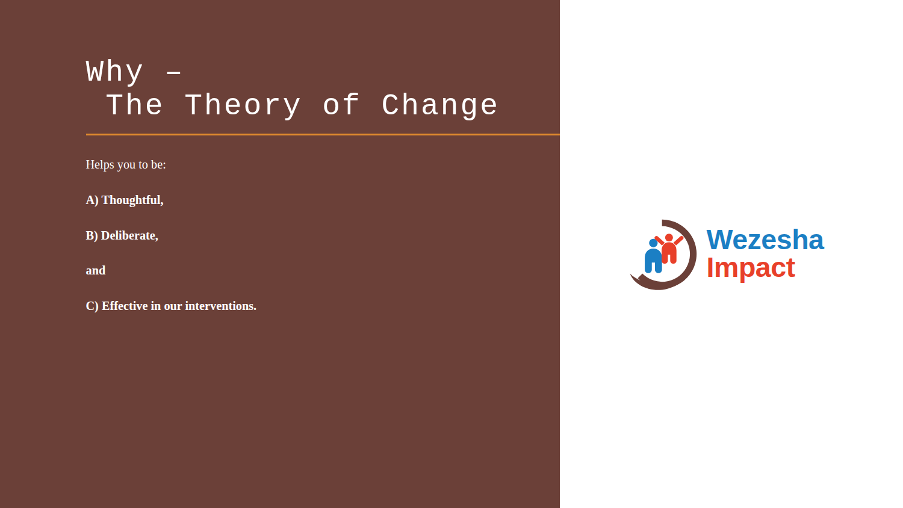Why – The Theory of Change
Helps you to be:
A) Thoughtful,
B) Deliberate,
and
C) Effective in our interventions.
Wezesha Impact